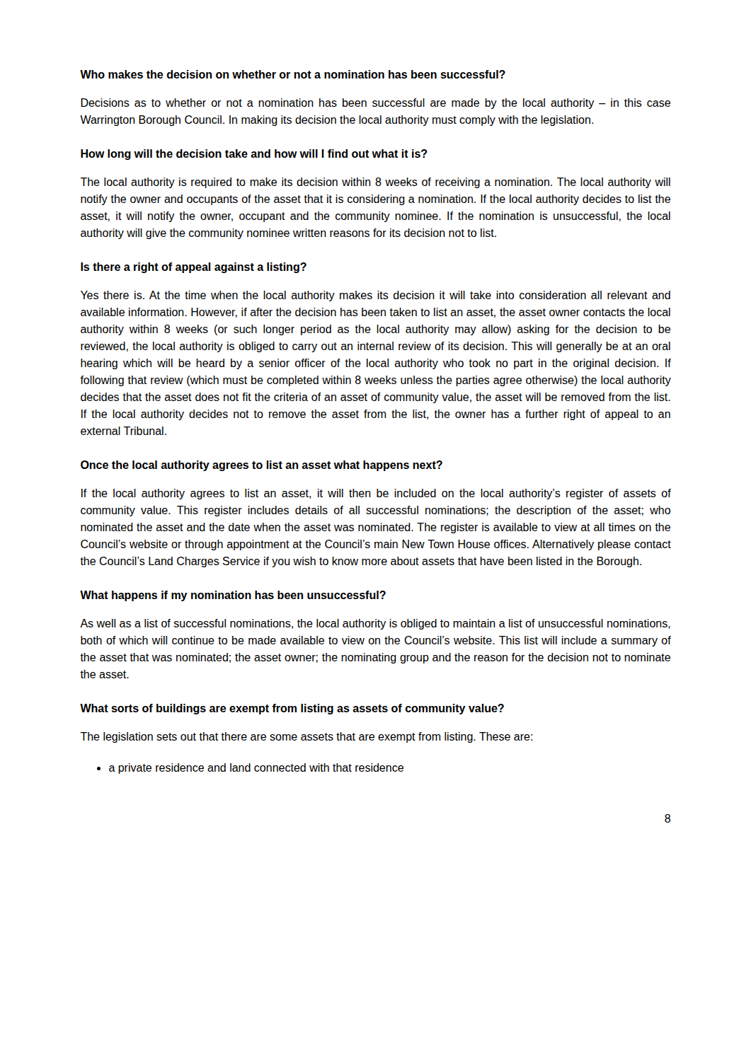Who makes the decision on whether or not a nomination has been successful?
Decisions as to whether or not a nomination has been successful are made by the local authority – in this case Warrington Borough Council. In making its decision the local authority must comply with the legislation.
How long will the decision take and how will I find out what it is?
The local authority is required to make its decision within 8 weeks of receiving a nomination. The local authority will notify the owner and occupants of the asset that it is considering a nomination. If the local authority decides to list the asset, it will notify the owner, occupant and the community nominee. If the nomination is unsuccessful, the local authority will give the community nominee written reasons for its decision not to list.
Is there a right of appeal against a listing?
Yes there is. At the time when the local authority makes its decision it will take into consideration all relevant and available information. However, if after the decision has been taken to list an asset, the asset owner contacts the local authority within 8 weeks (or such longer period as the local authority may allow) asking for the decision to be reviewed, the local authority is obliged to carry out an internal review of its decision. This will generally be at an oral hearing which will be heard by a senior officer of the local authority who took no part in the original decision. If following that review (which must be completed within 8 weeks unless the parties agree otherwise) the local authority decides that the asset does not fit the criteria of an asset of community value, the asset will be removed from the list. If the local authority decides not to remove the asset from the list, the owner has a further right of appeal to an external Tribunal.
Once the local authority agrees to list an asset what happens next?
If the local authority agrees to list an asset, it will then be included on the local authority’s register of assets of community value. This register includes details of all successful nominations; the description of the asset; who nominated the asset and the date when the asset was nominated. The register is available to view at all times on the Council’s website or through appointment at the Council’s main New Town House offices. Alternatively please contact the Council’s Land Charges Service if you wish to know more about assets that have been listed in the Borough.
What happens if my nomination has been unsuccessful?
As well as a list of successful nominations, the local authority is obliged to maintain a list of unsuccessful nominations, both of which will continue to be made available to view on the Council’s website. This list will include a summary of the asset that was nominated; the asset owner; the nominating group and the reason for the decision not to nominate the asset.
What sorts of buildings are exempt from listing as assets of community value?
The legislation sets out that there are some assets that are exempt from listing. These are:
a private residence and land connected with that residence
8